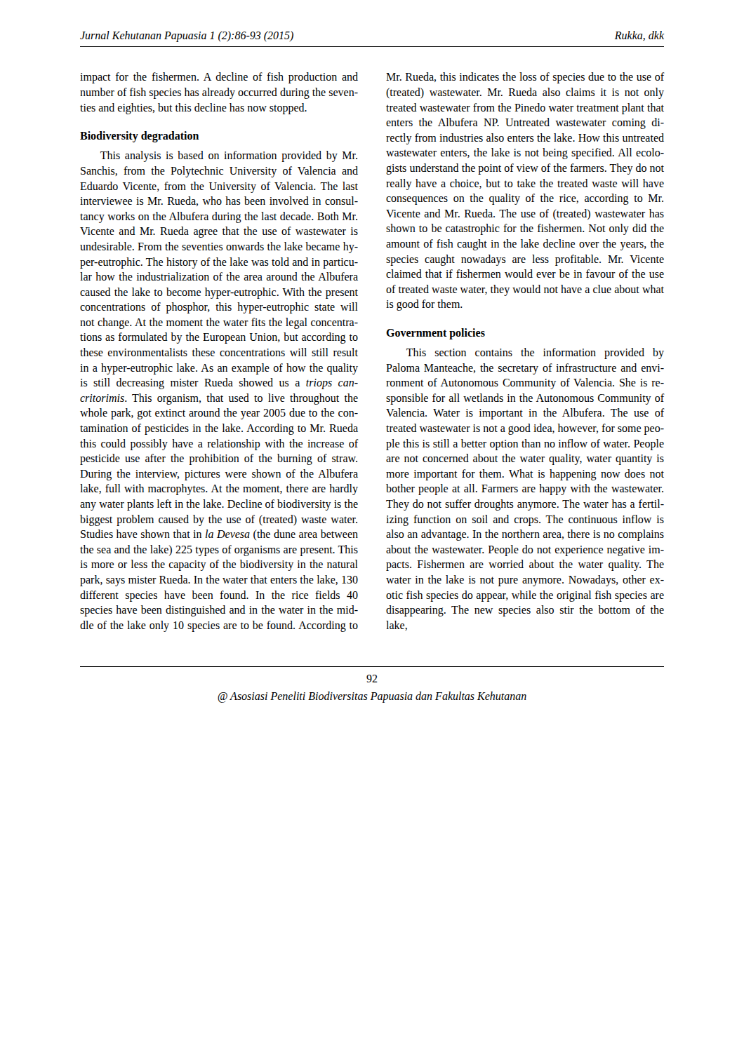Jurnal Kehutanan Papuasia 1 (2):86-93 (2015) Rukka, dkk
impact for the fishermen. A decline of fish production and number of fish species has already occurred during the seventies and eighties, but this decline has now stopped.
Biodiversity degradation
This analysis is based on information provided by Mr. Sanchis, from the Polytechnic University of Valencia and Eduardo Vicente, from the University of Valencia. The last interviewee is Mr. Rueda, who has been involved in consultancy works on the Albufera during the last decade. Both Mr. Vicente and Mr. Rueda agree that the use of wastewater is undesirable. From the seventies onwards the lake became hyper-eutrophic. The history of the lake was told and in particular how the industrialization of the area around the Albufera caused the lake to become hyper-eutrophic. With the present concentrations of phosphor, this hyper-eutrophic state will not change. At the moment the water fits the legal concentrations as formulated by the European Union, but according to these environmentalists these concentrations will still result in a hyper-eutrophic lake. As an example of how the quality is still decreasing mister Rueda showed us a triops cancritorimis. This organism, that used to live throughout the whole park, got extinct around the year 2005 due to the contamination of pesticides in the lake. According to Mr. Rueda this could possibly have a relationship with the increase of pesticide use after the prohibition of the burning of straw. During the interview, pictures were shown of the Albufera lake, full with macrophytes. At the moment, there are hardly any water plants left in the lake. Decline of biodiversity is the biggest problem caused by the use of (treated) waste water. Studies have shown that in la Devesa (the dune area between the sea and the lake) 225 types of organisms are present. This is more or less the capacity of the biodiversity in the natural park, says mister Rueda. In the water that enters the lake, 130 different species have been found. In the rice fields 40 species have been distinguished and in the water in the middle of the lake only 10 species are to be found. According to Mr. Rueda, this indicates the loss of species due to the use of (treated) wastewater. Mr. Rueda also claims it is not only treated wastewater from the Pinedo water treatment plant that enters the Albufera NP. Untreated wastewater coming directly from industries also enters the lake. How this untreated wastewater enters, the lake is not being specified. All ecologists understand the point of view of the farmers. They do not really have a choice, but to take the treated waste will have consequences on the quality of the rice, according to Mr. Vicente and Mr. Rueda. The use of (treated) wastewater has shown to be catastrophic for the fishermen. Not only did the amount of fish caught in the lake decline over the years, the species caught nowadays are less profitable. Mr. Vicente claimed that if fishermen would ever be in favour of the use of treated waste water, they would not have a clue about what is good for them.
Government policies
This section contains the information provided by Paloma Manteache, the secretary of infrastructure and environment of Autonomous Community of Valencia. She is responsible for all wetlands in the Autonomous Community of Valencia. Water is important in the Albufera. The use of treated wastewater is not a good idea, however, for some people this is still a better option than no inflow of water. People are not concerned about the water quality, water quantity is more important for them. What is happening now does not bother people at all. Farmers are happy with the wastewater. They do not suffer droughts anymore. The water has a fertilizing function on soil and crops. The continuous inflow is also an advantage. In the northern area, there is no complains about the wastewater. People do not experience negative impacts. Fishermen are worried about the water quality. The water in the lake is not pure anymore. Nowadays, other exotic fish species do appear, while the original fish species are disappearing. The new species also stir the bottom of the lake,
92 @ Asosiasi Peneliti Biodiversitas Papuasia dan Fakultas Kehutanan